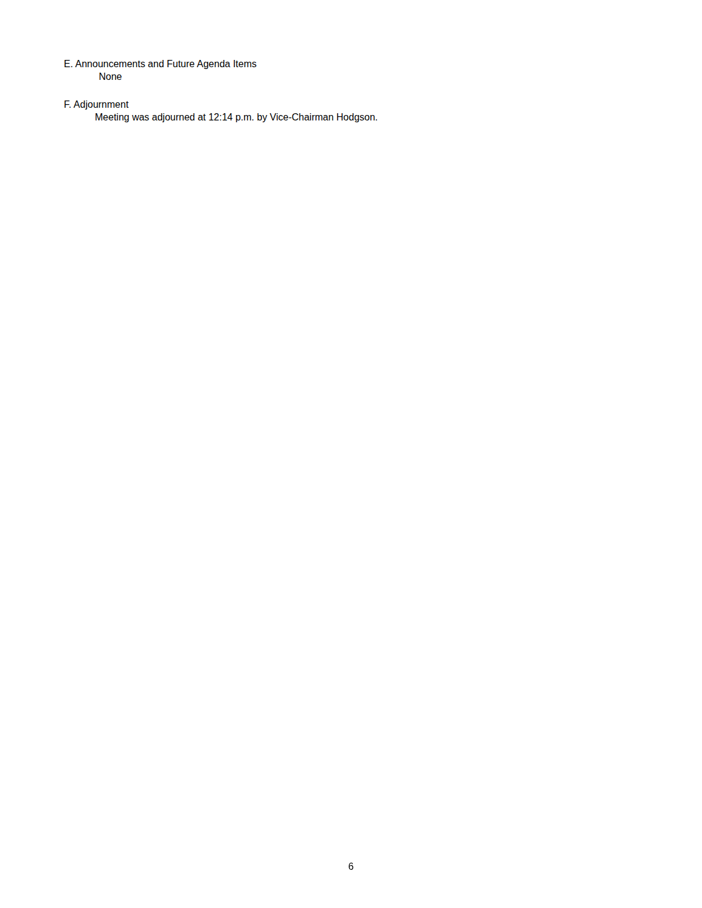E. Announcements and Future Agenda Items
None
F. Adjournment
Meeting was adjourned at 12:14 p.m. by Vice-Chairman Hodgson.
6